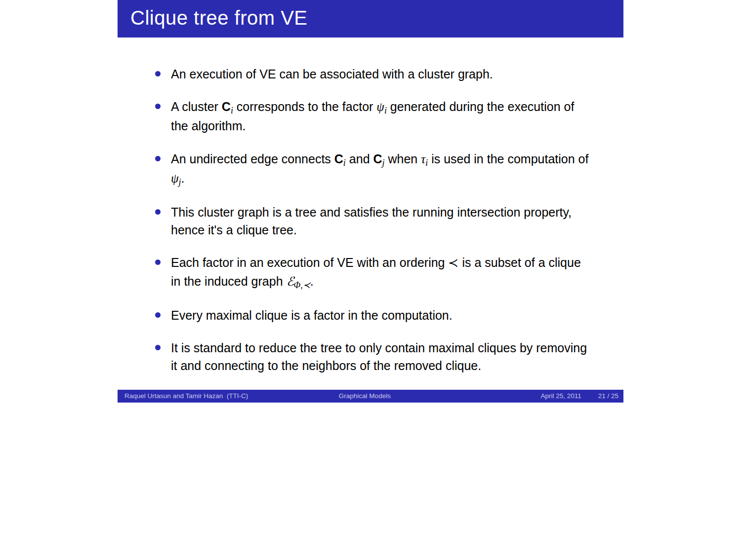Clique tree from VE
An execution of VE can be associated with a cluster graph.
A cluster Ci corresponds to the factor ψi generated during the execution of the algorithm.
An undirected edge connects Ci and Cj when τi is used in the computation of ψj.
This cluster graph is a tree and satisfies the running intersection property, hence it's a clique tree.
Each factor in an execution of VE with an ordering ≺ is a subset of a clique in the induced graph ℰΦ,≺.
Every maximal clique is a factor in the computation.
It is standard to reduce the tree to only contain maximal cliques by removing it and connecting to the neighbors of the removed clique.
Raquel Urtasun and Tamir Hazan (TTI-C)
Graphical Models
April 25, 2011 21 / 25